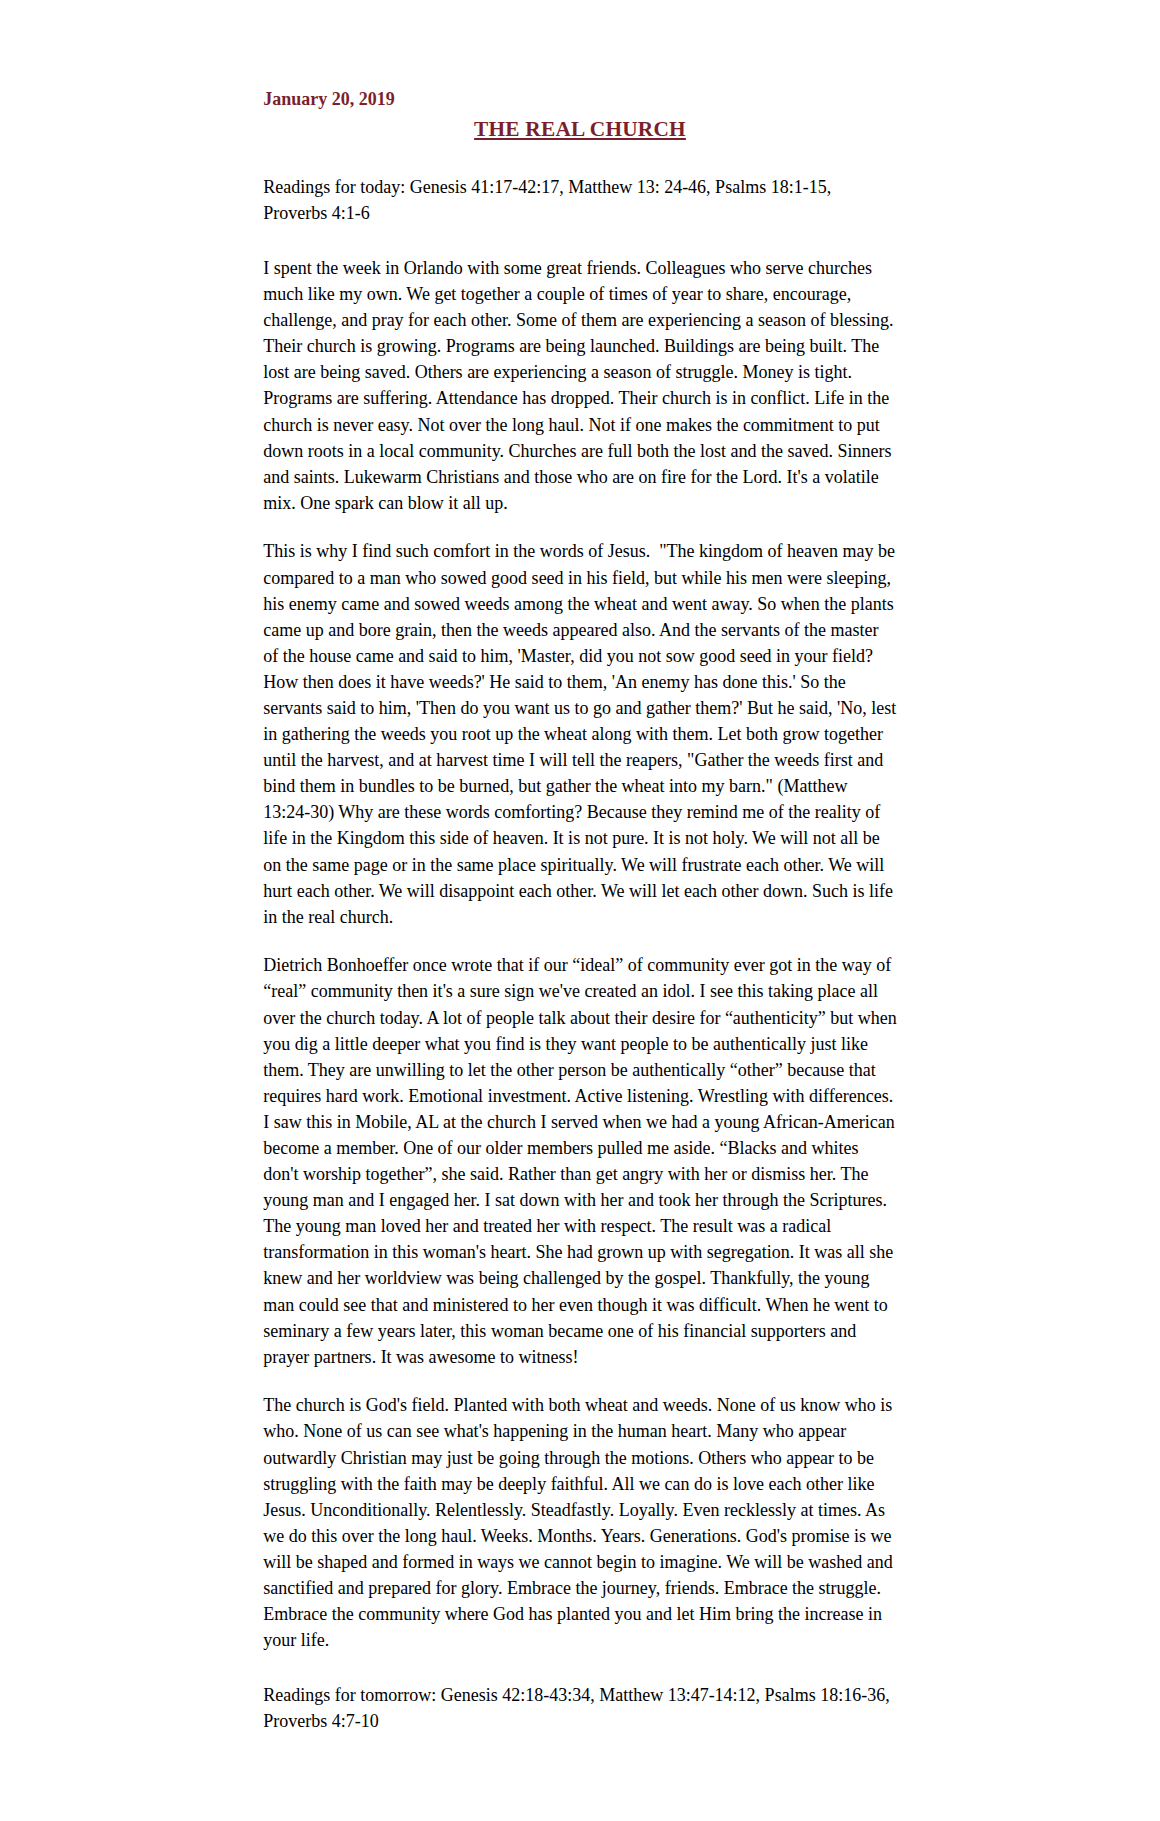January 20, 2019
THE REAL CHURCH
Readings for today: Genesis 41:17-42:17, Matthew 13: 24-46, Psalms 18:1-15, Proverbs 4:1-6
I spent the week in Orlando with some great friends. Colleagues who serve churches much like my own. We get together a couple of times of year to share, encourage, challenge, and pray for each other. Some of them are experiencing a season of blessing. Their church is growing. Programs are being launched. Buildings are being built. The lost are being saved. Others are experiencing a season of struggle. Money is tight. Programs are suffering. Attendance has dropped. Their church is in conflict. Life in the church is never easy. Not over the long haul. Not if one makes the commitment to put down roots in a local community. Churches are full both the lost and the saved. Sinners and saints. Lukewarm Christians and those who are on fire for the Lord. It's a volatile mix. One spark can blow it all up.
This is why I find such comfort in the words of Jesus. "The kingdom of heaven may be compared to a man who sowed good seed in his field, but while his men were sleeping, his enemy came and sowed weeds among the wheat and went away. So when the plants came up and bore grain, then the weeds appeared also. And the servants of the master of the house came and said to him, 'Master, did you not sow good seed in your field? How then does it have weeds?' He said to them, 'An enemy has done this.' So the servants said to him, 'Then do you want us to go and gather them?' But he said, 'No, lest in gathering the weeds you root up the wheat along with them. Let both grow together until the harvest, and at harvest time I will tell the reapers, "Gather the weeds first and bind them in bundles to be burned, but gather the wheat into my barn." (Matthew 13:24-30) Why are these words comforting? Because they remind me of the reality of life in the Kingdom this side of heaven. It is not pure. It is not holy. We will not all be on the same page or in the same place spiritually. We will frustrate each other. We will hurt each other. We will disappoint each other. We will let each other down. Such is life in the real church.
Dietrich Bonhoeffer once wrote that if our “ideal” of community ever got in the way of “real” community then it's a sure sign we've created an idol. I see this taking place all over the church today. A lot of people talk about their desire for “authenticity” but when you dig a little deeper what you find is they want people to be authentically just like them. They are unwilling to let the other person be authentically “other” because that requires hard work. Emotional investment. Active listening. Wrestling with differences. I saw this in Mobile, AL at the church I served when we had a young African-American become a member. One of our older members pulled me aside. “Blacks and whites don't worship together”, she said. Rather than get angry with her or dismiss her. The young man and I engaged her. I sat down with her and took her through the Scriptures. The young man loved her and treated her with respect. The result was a radical transformation in this woman's heart. She had grown up with segregation. It was all she knew and her worldview was being challenged by the gospel. Thankfully, the young man could see that and ministered to her even though it was difficult. When he went to seminary a few years later, this woman became one of his financial supporters and prayer partners. It was awesome to witness!
The church is God's field. Planted with both wheat and weeds. None of us know who is who. None of us can see what's happening in the human heart. Many who appear outwardly Christian may just be going through the motions. Others who appear to be struggling with the faith may be deeply faithful. All we can do is love each other like Jesus. Unconditionally. Relentlessly. Steadfastly. Loyally. Even recklessly at times. As we do this over the long haul. Weeks. Months. Years. Generations. God's promise is we will be shaped and formed in ways we cannot begin to imagine. We will be washed and sanctified and prepared for glory. Embrace the journey, friends. Embrace the struggle. Embrace the community where God has planted you and let Him bring the increase in your life.
Readings for tomorrow: Genesis 42:18-43:34, Matthew 13:47-14:12, Psalms 18:16-36, Proverbs 4:7-10